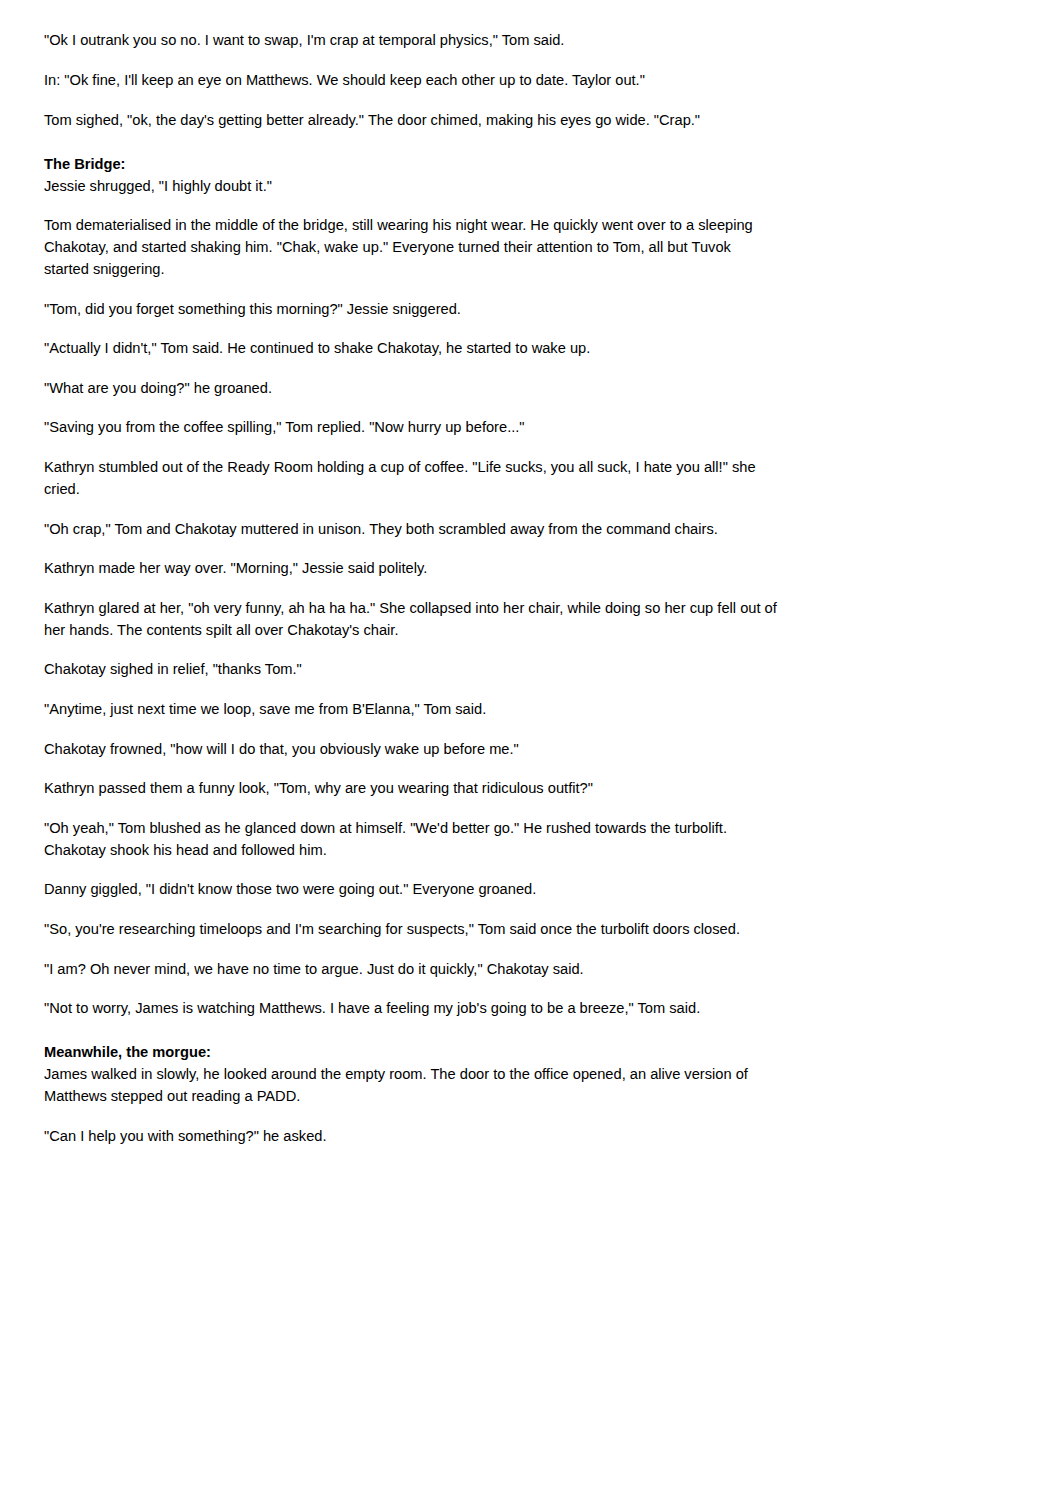"Ok I outrank you so no. I want to swap, I'm crap at temporal physics," Tom said.
In: "Ok fine, I'll keep an eye on Matthews. We should keep each other up to date. Taylor out."
Tom sighed, "ok, the day's getting better already." The door chimed, making his eyes go wide. "Crap."
The Bridge:
Jessie shrugged, "I highly doubt it."
Tom dematerialised in the middle of the bridge, still wearing his night wear. He quickly went over to a sleeping Chakotay, and started shaking him. "Chak, wake up." Everyone turned their attention to Tom, all but Tuvok started sniggering.
"Tom, did you forget something this morning?" Jessie sniggered.
"Actually I didn't," Tom said. He continued to shake Chakotay, he started to wake up.
"What are you doing?" he groaned.
"Saving you from the coffee spilling," Tom replied. "Now hurry up before..."
Kathryn stumbled out of the Ready Room holding a cup of coffee. "Life sucks, you all suck, I hate you all!" she cried.
"Oh crap," Tom and Chakotay muttered in unison. They both scrambled away from the command chairs.
Kathryn made her way over. "Morning," Jessie said politely.
Kathryn glared at her, "oh very funny, ah ha ha ha." She collapsed into her chair, while doing so her cup fell out of her hands. The contents spilt all over Chakotay's chair.
Chakotay sighed in relief, "thanks Tom."
"Anytime, just next time we loop, save me from B'Elanna," Tom said.
Chakotay frowned, "how will I do that, you obviously wake up before me."
Kathryn passed them a funny look, "Tom, why are you wearing that ridiculous outfit?"
"Oh yeah," Tom blushed as he glanced down at himself. "We'd better go." He rushed towards the turbolift. Chakotay shook his head and followed him.
Danny giggled, "I didn't know those two were going out." Everyone groaned.
"So, you're researching timeloops and I'm searching for suspects," Tom said once the turbolift doors closed.
"I am? Oh never mind, we have no time to argue. Just do it quickly," Chakotay said.
"Not to worry, James is watching Matthews. I have a feeling my job's going to be a breeze," Tom said.
Meanwhile, the morgue:
James walked in slowly, he looked around the empty room. The door to the office opened, an alive version of Matthews stepped out reading a PADD.
"Can I help you with something?" he asked.